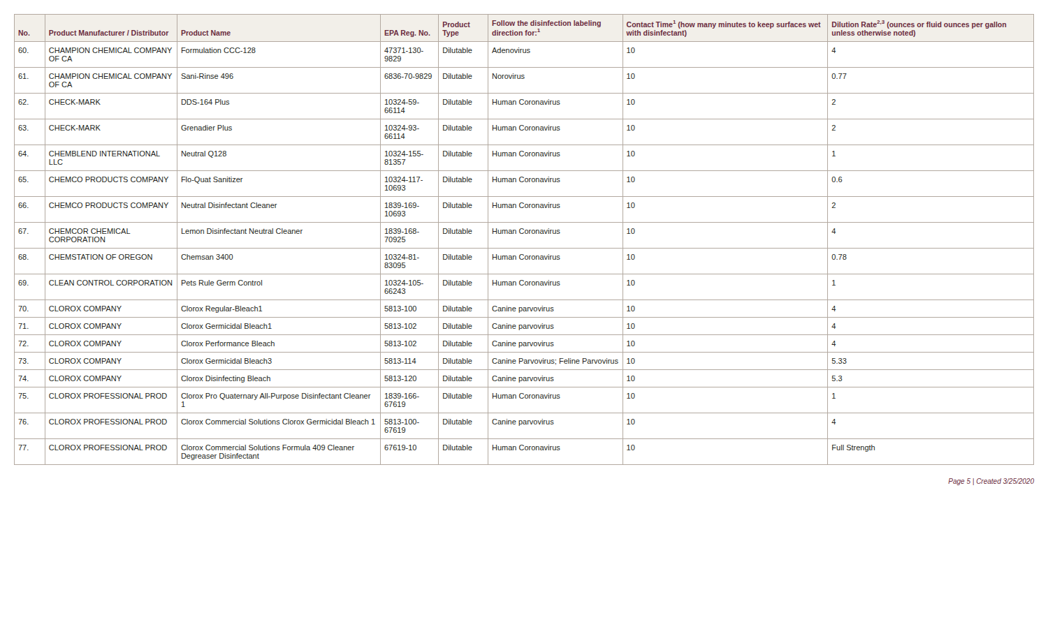| No. | Product Manufacturer / Distributor | Product Name | EPA Reg. No. | Product Type | Follow the disinfection labeling direction for: 1 | Contact Time 1 (how many minutes to keep surfaces wet with disinfectant) | Dilution Rate 2,3 (ounces or fluid ounces per gallon unless otherwise noted) |
| --- | --- | --- | --- | --- | --- | --- | --- |
| 60. | CHAMPION CHEMICAL COMPANY OF CA | Formulation CCC-128 | 47371-130-9829 | Dilutable | Adenovirus | 10 | 4 |
| 61. | CHAMPION CHEMICAL COMPANY OF CA | Sani-Rinse 496 | 6836-70-9829 | Dilutable | Norovirus | 10 | 0.77 |
| 62. | CHECK-MARK | DDS-164 Plus | 10324-59-66114 | Dilutable | Human Coronavirus | 10 | 2 |
| 63. | CHECK-MARK | Grenadier Plus | 10324-93-66114 | Dilutable | Human Coronavirus | 10 | 2 |
| 64. | CHEMBLEND INTERNATIONAL LLC | Neutral Q128 | 10324-155-81357 | Dilutable | Human Coronavirus | 10 | 1 |
| 65. | CHEMCO PRODUCTS COMPANY | Flo-Quat Sanitizer | 10324-117-10693 | Dilutable | Human Coronavirus | 10 | 0.6 |
| 66. | CHEMCO PRODUCTS COMPANY | Neutral Disinfectant Cleaner | 1839-169-10693 | Dilutable | Human Coronavirus | 10 | 2 |
| 67. | CHEMCOR CHEMICAL CORPORATION | Lemon Disinfectant Neutral Cleaner | 1839-168-70925 | Dilutable | Human Coronavirus | 10 | 4 |
| 68. | CHEMSTATION OF OREGON | Chemsan 3400 | 10324-81-83095 | Dilutable | Human Coronavirus | 10 | 0.78 |
| 69. | CLEAN CONTROL CORPORATION | Pets Rule Germ Control | 10324-105-66243 | Dilutable | Human Coronavirus | 10 | 1 |
| 70. | CLOROX COMPANY | Clorox Regular-Bleach1 | 5813-100 | Dilutable | Canine parvovirus | 10 | 4 |
| 71. | CLOROX COMPANY | Clorox Germicidal Bleach1 | 5813-102 | Dilutable | Canine parvovirus | 10 | 4 |
| 72. | CLOROX COMPANY | Clorox Performance Bleach | 5813-102 | Dilutable | Canine parvovirus | 10 | 4 |
| 73. | CLOROX COMPANY | Clorox Germicidal Bleach3 | 5813-114 | Dilutable | Canine Parvovirus; Feline Parvovirus | 10 | 5.33 |
| 74. | CLOROX COMPANY | Clorox Disinfecting Bleach | 5813-120 | Dilutable | Canine parvovirus | 10 | 5.3 |
| 75. | CLOROX PROFESSIONAL PROD | Clorox Pro Quaternary All-Purpose Disinfectant Cleaner 1 | 1839-166-67619 | Dilutable | Human Coronavirus | 10 | 1 |
| 76. | CLOROX PROFESSIONAL PROD | Clorox Commercial Solutions Clorox Germicidal Bleach 1 | 5813-100-67619 | Dilutable | Canine parvovirus | 10 | 4 |
| 77. | CLOROX PROFESSIONAL PROD | Clorox Commercial Solutions Formula 409 Cleaner Degreaser Disinfectant | 67619-10 | Dilutable | Human Coronavirus | 10 | Full Strength |
Page 5 | Created 3/25/2020